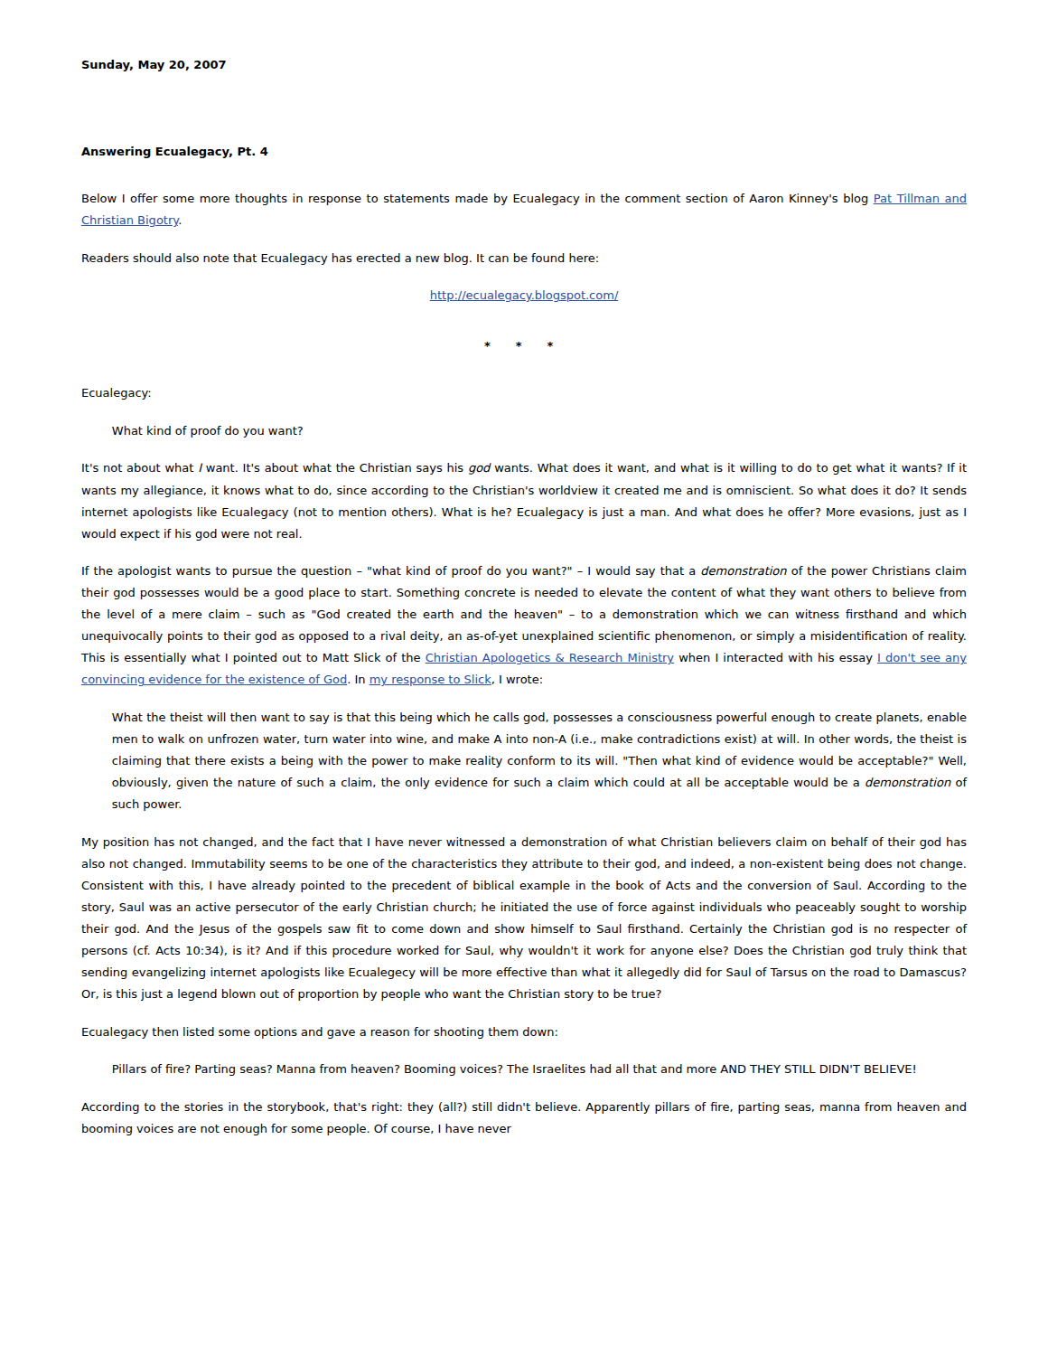Sunday, May 20, 2007
Answering Ecualegacy, Pt. 4
Below I offer some more thoughts in response to statements made by Ecualegacy in the comment section of Aaron Kinney's blog Pat Tillman and Christian Bigotry.
Readers should also note that Ecualegacy has erected a new blog. It can be found here:
http://ecualegacy.blogspot.com/
* * *
Ecualegacy:
What kind of proof do you want?
It's not about what I want. It's about what the Christian says his god wants. What does it want, and what is it willing to do to get what it wants? If it wants my allegiance, it knows what to do, since according to the Christian's worldview it created me and is omniscient. So what does it do? It sends internet apologists like Ecualegacy (not to mention others). What is he? Ecualegacy is just a man. And what does he offer? More evasions, just as I would expect if his god were not real.
If the apologist wants to pursue the question – "what kind of proof do you want?" – I would say that a demonstration of the power Christians claim their god possesses would be a good place to start. Something concrete is needed to elevate the content of what they want others to believe from the level of a mere claim – such as "God created the earth and the heaven" – to a demonstration which we can witness firsthand and which unequivocally points to their god as opposed to a rival deity, an as-of-yet unexplained scientific phenomenon, or simply a misidentification of reality. This is essentially what I pointed out to Matt Slick of the Christian Apologetics & Research Ministry when I interacted with his essay I don't see any convincing evidence for the existence of God. In my response to Slick, I wrote:
What the theist will then want to say is that this being which he calls god, possesses a consciousness powerful enough to create planets, enable men to walk on unfrozen water, turn water into wine, and make A into non-A (i.e., make contradictions exist) at will. In other words, the theist is claiming that there exists a being with the power to make reality conform to its will. "Then what kind of evidence would be acceptable?" Well, obviously, given the nature of such a claim, the only evidence for such a claim which could at all be acceptable would be a demonstration of such power.
My position has not changed, and the fact that I have never witnessed a demonstration of what Christian believers claim on behalf of their god has also not changed. Immutability seems to be one of the characteristics they attribute to their god, and indeed, a non-existent being does not change. Consistent with this, I have already pointed to the precedent of biblical example in the book of Acts and the conversion of Saul. According to the story, Saul was an active persecutor of the early Christian church; he initiated the use of force against individuals who peaceably sought to worship their god. And the Jesus of the gospels saw fit to come down and show himself to Saul firsthand. Certainly the Christian god is no respecter of persons (cf. Acts 10:34), is it? And if this procedure worked for Saul, why wouldn't it work for anyone else? Does the Christian god truly think that sending evangelizing internet apologists like Ecualegecy will be more effective than what it allegedly did for Saul of Tarsus on the road to Damascus? Or, is this just a legend blown out of proportion by people who want the Christian story to be true?
Ecualegacy then listed some options and gave a reason for shooting them down:
Pillars of fire? Parting seas? Manna from heaven? Booming voices? The Israelites had all that and more AND THEY STILL DIDN'T BELIEVE!
According to the stories in the storybook, that's right: they (all?) still didn't believe. Apparently pillars of fire, parting seas, manna from heaven and booming voices are not enough for some people. Of course, I have never